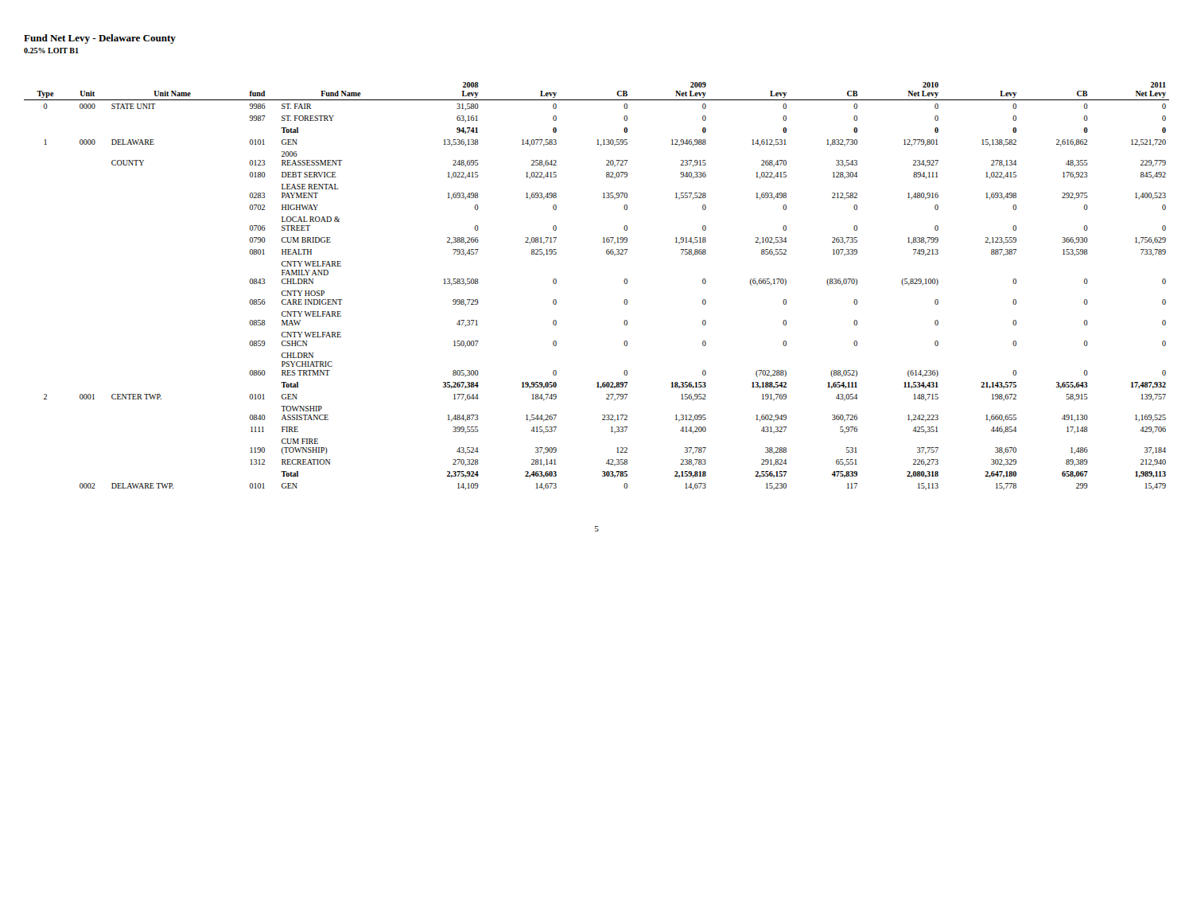Fund Net Levy - Delaware County
0.25% LOIT B1
| | 2008 | 2009 | 2010 | 2011 |
| --- | --- | --- | --- | --- |
| Type | Unit | Unit Name | fund | Fund Name | Levy | Levy | CB | Net Levy | Levy | CB | Net Levy | Levy | CB | Net Levy |
| 0 | 0000 | STATE UNIT | 9986 | ST. FAIR | 31,580 | 0 | 0 | 0 | 0 | 0 | 0 | 0 | 0 | 0 |
| | | | 9987 | ST. FORESTRY | 63,161 | 0 | 0 | 0 | 0 | 0 | 0 | 0 | 0 | 0 |
| | | | | Total | 94,741 | 0 | 0 | 0 | 0 | 0 | 0 | 0 | 0 | 0 |
| 1 | 0000 | DELAWARE | 0101 | GEN | 13,536,138 | 14,077,583 | 1,130,595 | 12,946,988 | 14,612,531 | 1,832,730 | 12,779,801 | 15,138,582 | 2,616,862 | 12,521,720 |
| | | COUNTY | 0123 | 2006 REASSESSMENT | 248,695 | 258,642 | 20,727 | 237,915 | 268,470 | 33,543 | 234,927 | 278,134 | 48,355 | 229,779 |
| | | | 0180 | DEBT SERVICE | 1,022,415 | 1,022,415 | 82,079 | 940,336 | 1,022,415 | 128,304 | 894,111 | 1,022,415 | 176,923 | 845,492 |
| | | | 0283 | LEASE RENTAL PAYMENT | 1,693,498 | 1,693,498 | 135,970 | 1,557,528 | 1,693,498 | 212,582 | 1,480,916 | 1,693,498 | 292,975 | 1,400,523 |
| | | | 0702 | HIGHWAY | 0 | 0 | 0 | 0 | 0 | 0 | 0 | 0 | 0 | 0 |
| | | | 0706 | LOCAL ROAD & STREET | 0 | 0 | 0 | 0 | 0 | 0 | 0 | 0 | 0 | 0 |
| | | | 0790 | CUM BRIDGE | 2,388,266 | 2,081,717 | 167,199 | 1,914,518 | 2,102,534 | 263,735 | 1,838,799 | 2,123,559 | 366,930 | 1,756,629 |
| | | | 0801 | HEALTH | 793,457 | 825,195 | 66,327 | 758,868 | 856,552 | 107,339 | 749,213 | 887,387 | 153,598 | 733,789 |
| | | | 0843 | CNTY WELFARE FAMILY AND CHLDRN | 13,583,508 | 0 | 0 | 0 | (6,665,170) | (836,070) | (5,829,100) | 0 | 0 | 0 |
| | | | 0856 | CNTY HOSP CARE INDIGENT | 998,729 | 0 | 0 | 0 | 0 | 0 | 0 | 0 | 0 | 0 |
| | | | 0858 | CNTY WELFARE MAW | 47,371 | 0 | 0 | 0 | 0 | 0 | 0 | 0 | 0 | 0 |
| | | | 0859 | CNTY WELFARE CSHCN | 150,007 | 0 | 0 | 0 | 0 | 0 | 0 | 0 | 0 | 0 |
| | | | 0860 | CHLDRN PSYCHIATRIC RES TRTMNT | 805,300 | 0 | 0 | 0 | (702,288) | (88,052) | (614,236) | 0 | 0 | 0 |
| | | | | Total | 35,267,384 | 19,959,050 | 1,602,897 | 18,356,153 | 13,188,542 | 1,654,111 | 11,534,431 | 21,143,575 | 3,655,643 | 17,487,932 |
| 2 | 0001 | CENTER TWP. | 0101 | GEN | 177,644 | 184,749 | 27,797 | 156,952 | 191,769 | 43,054 | 148,715 | 198,672 | 58,915 | 139,757 |
| | | | 0840 | TOWNSHIP ASSISTANCE | 1,484,873 | 1,544,267 | 232,172 | 1,312,095 | 1,602,949 | 360,726 | 1,242,223 | 1,660,655 | 491,130 | 1,169,525 |
| | | | 1111 | FIRE | 399,555 | 415,537 | 1,337 | 414,200 | 431,327 | 5,976 | 425,351 | 446,854 | 17,148 | 429,706 |
| | | | 1190 | CUM FIRE (TOWNSHIP) | 43,524 | 37,909 | 122 | 37,787 | 38,288 | 531 | 37,757 | 38,670 | 1,486 | 37,184 |
| | | | 1312 | RECREATION | 270,328 | 281,141 | 42,358 | 238,783 | 291,824 | 65,551 | 226,273 | 302,329 | 89,389 | 212,940 |
| | | | | Total | 2,375,924 | 2,463,603 | 303,785 | 2,159,818 | 2,556,157 | 475,839 | 2,080,318 | 2,647,180 | 658,067 | 1,989,113 |
| | 0002 | DELAWARE TWP. | 0101 | GEN | 14,109 | 14,673 | 0 | 14,673 | 15,230 | 117 | 15,113 | 15,778 | 299 | 15,479 |
5